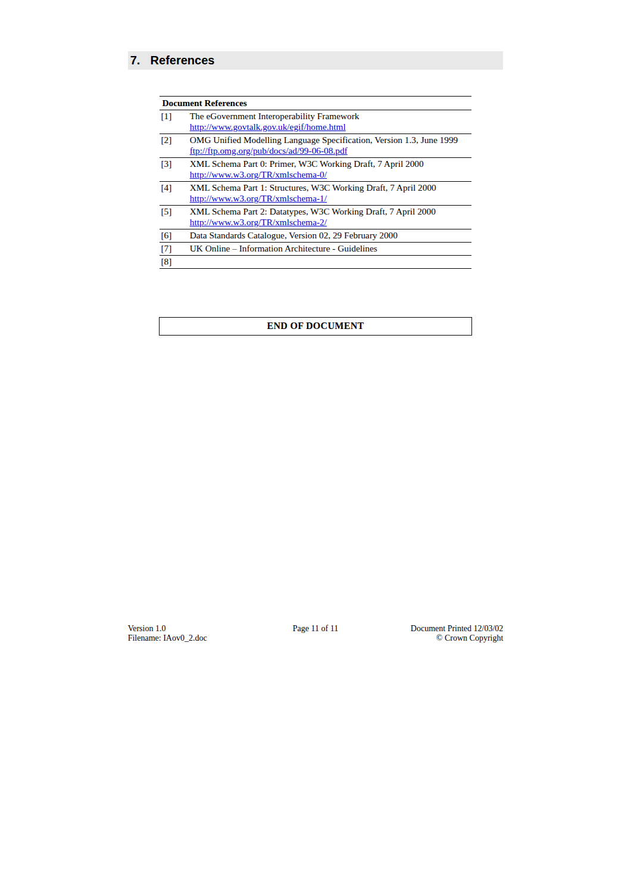7. References
| Document References |
| --- |
| [1] | The eGovernment Interoperability Framework http://www.govtalk.gov.uk/egif/home.html |
| [2] | OMG Unified Modelling Language Specification, Version 1.3, June 1999 ftp://ftp.omg.org/pub/docs/ad/99-06-08.pdf |
| [3] | XML Schema Part 0: Primer, W3C Working Draft, 7 April 2000 http://www.w3.org/TR/xmlschema-0/ |
| [4] | XML Schema Part 1: Structures, W3C Working Draft, 7 April 2000 http://www.w3.org/TR/xmlschema-1/ |
| [5] | XML Schema Part 2: Datatypes, W3C Working Draft, 7 April 2000 http://www.w3.org/TR/xmlschema-2/ |
| [6] | Data Standards Catalogue, Version 02, 29 February 2000 |
| [7] | UK Online – Information Architecture - Guidelines |
| [8] | |
END OF DOCUMENT
| Version 1.0 | Page 11 of 11 | Document Printed 12/03/02 |
| Filename: IAov0_2.doc | | © Crown Copyright |